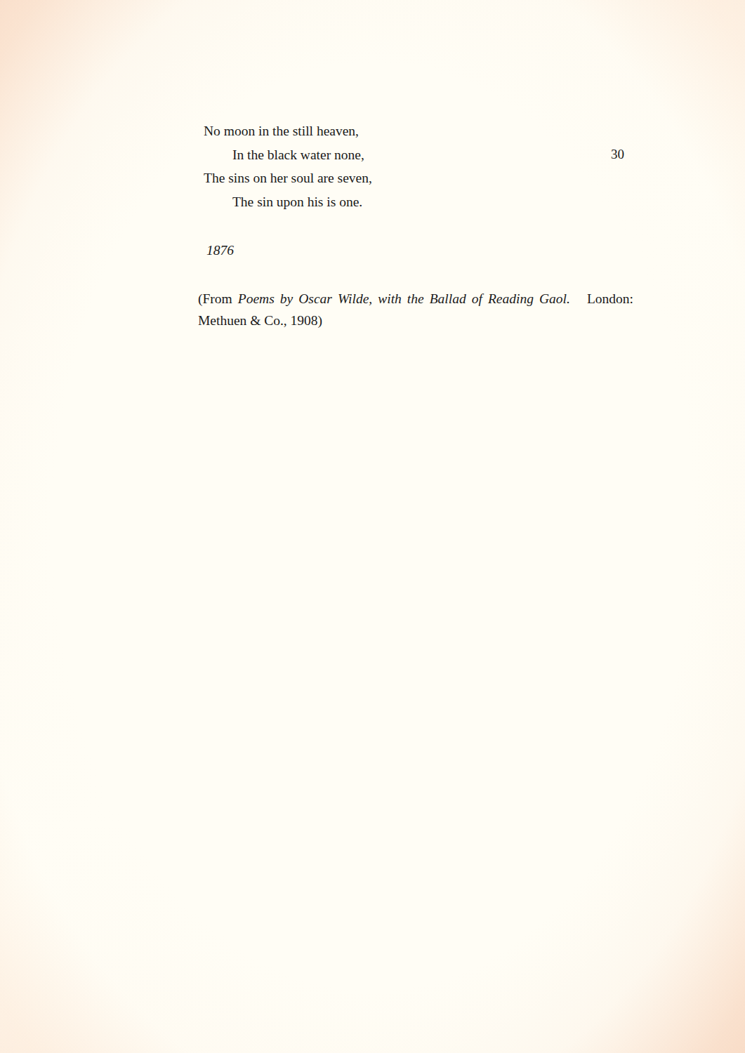No moon in the still heaven,
In the black water none,30
The sins on her soul are seven,
The sin upon his is one.
1876
(From Poems by Oscar Wilde, with the Ballad of Reading Gaol. London: Methuen & Co., 1908)